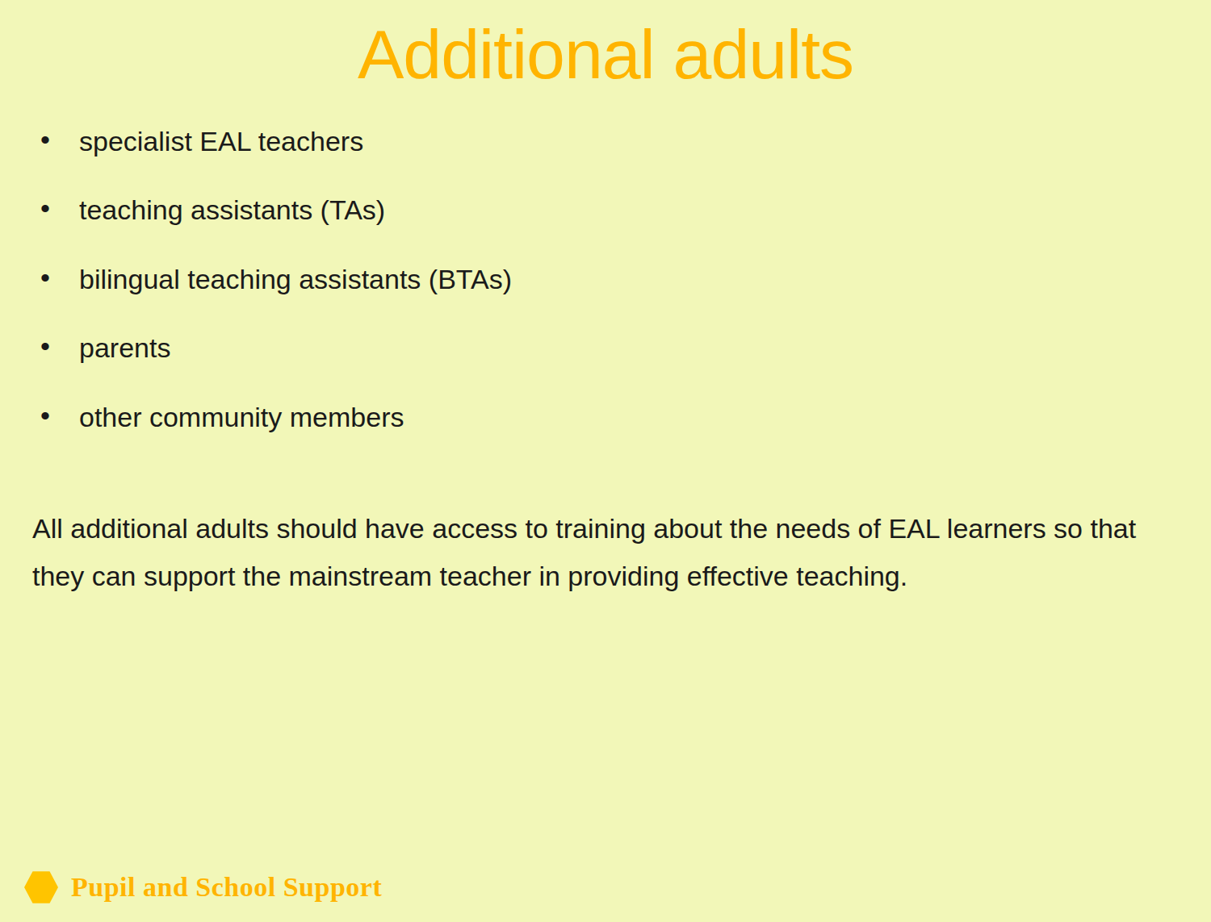Additional adults
specialist EAL teachers
teaching assistants (TAs)
bilingual teaching assistants (BTAs)
parents
other community members
All additional adults should have access to training about the needs of EAL learners so that they can support the mainstream teacher in providing effective teaching.
Pupil and School Support